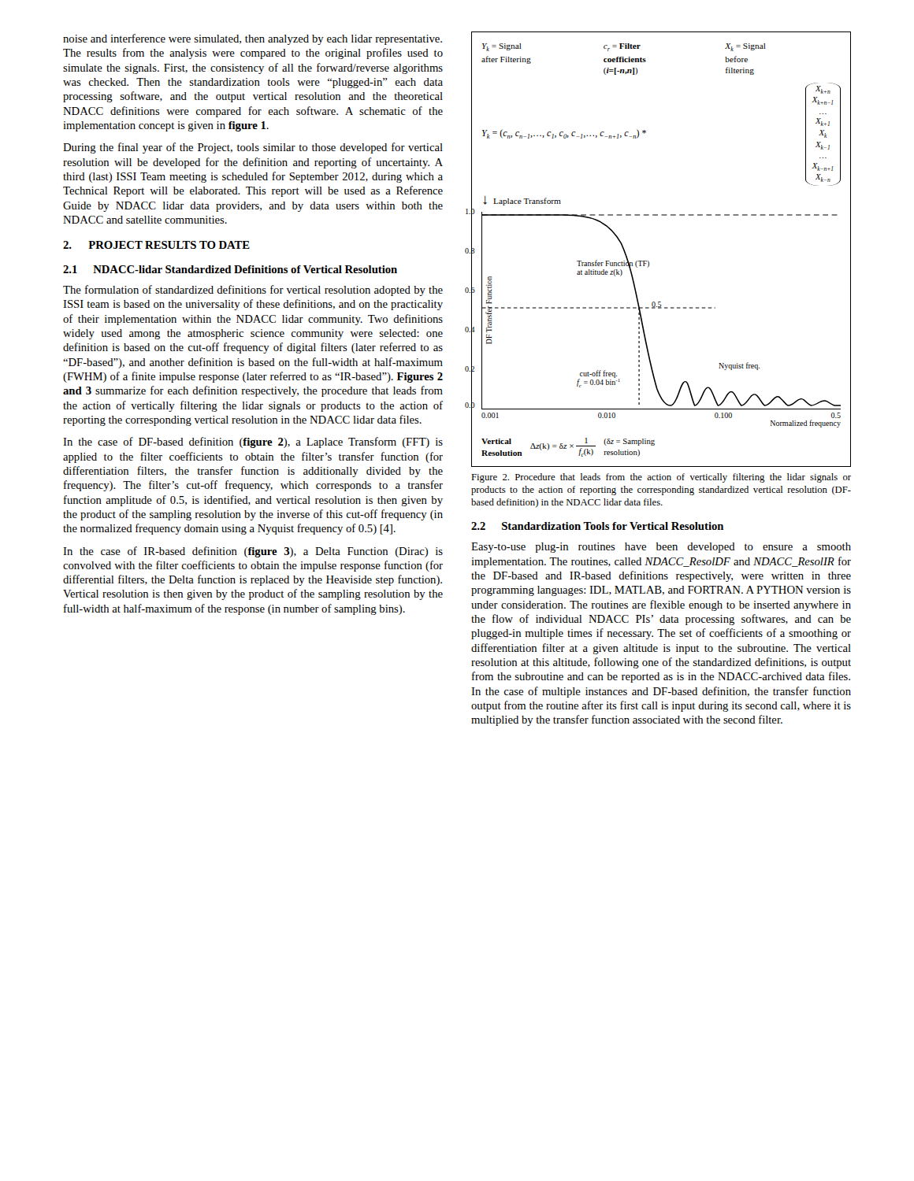noise and interference were simulated, then analyzed by each lidar representative. The results from the analysis were compared to the original profiles used to simulate the signals. First, the consistency of all the forward/reverse algorithms was checked. Then the standardization tools were “plugged-in” each data processing software, and the output vertical resolution and the theoretical NDACC definitions were compared for each software. A schematic of the implementation concept is given in figure 1.
During the final year of the Project, tools similar to those developed for vertical resolution will be developed for the definition and reporting of uncertainty. A third (last) ISSI Team meeting is scheduled for September 2012, during which a Technical Report will be elaborated. This report will be used as a Reference Guide by NDACC lidar data providers, and by data users within both the NDACC and satellite communities.
2. PROJECT RESULTS TO DATE
2.1 NDACC-lidar Standardized Definitions of Vertical Resolution
The formulation of standardized definitions for vertical resolution adopted by the ISSI team is based on the universality of these definitions, and on the practicality of their implementation within the NDACC lidar community. Two definitions widely used among the atmospheric science community were selected: one definition is based on the cut-off frequency of digital filters (later referred to as “DF-based”), and another definition is based on the full-width at half-maximum (FWHM) of a finite impulse response (later referred to as “IR-based”). Figures 2 and 3 summarize for each definition respectively, the procedure that leads from the action of vertically filtering the lidar signals or products to the action of reporting the corresponding vertical resolution in the NDACC lidar data files.
In the case of DF-based definition (figure 2), a Laplace Transform (FFT) is applied to the filter coefficients to obtain the filter’s transfer function (for differentiation filters, the transfer function is additionally divided by the frequency). The filter’s cut-off frequency, which corresponds to a transfer function amplitude of 0.5, is identified, and vertical resolution is then given by the product of the sampling resolution by the inverse of this cut-off frequency (in the normalized frequency domain using a Nyquist frequency of 0.5) [4].
In the case of IR-based definition (figure 3), a Delta Function (Dirac) is convolved with the filter coefficients to obtain the impulse response function (for differential filters, the Delta function is replaced by the Heaviside step function). Vertical resolution is then given by the product of the sampling resolution by the full-width at half-maximum of the response (in number of sampling bins).
Yk = Signal
after Filtering
cr = Filter
coefficients
(i=[-n,n])
Xk = Signal
before
filtering
Yk = (cn, cn−1,…, c1, c0, c−1,…, c−n+1, c−n) *
Xk+n
Xk+n−1
…
Xk+1
Xk
Xk−1
…
Xk−n+1
Xk−n
↓ Laplace Transform
DF Transfer Function 1.0 0.8 0.6 0.4 0.2 0.0 Transfer Function (TF)
at altitude z(k) 0.5 Nyquist freq. cut-off freq.
fc = 0.04 bin-1
0.001 0.010 0.100 0.5
Normalized frequency
Vertical
Resolution
Δz(k) = δz × 1 fc(k)
(δz = Sampling
resolution)
Figure 2. Procedure that leads from the action of vertically filtering the lidar signals or products to the action of reporting the corresponding standardized vertical resolution (DF-based definition) in the NDACC lidar data files.
2.2 Standardization Tools for Vertical Resolution
Easy-to-use plug-in routines have been developed to ensure a smooth implementation. The routines, called NDACC_ResolDF and NDACC_ResolIR for the DF-based and IR-based definitions respectively, were written in three programming languages: IDL, MATLAB, and FORTRAN. A PYTHON version is under consideration. The routines are flexible enough to be inserted anywhere in the flow of individual NDACC PIs’ data processing softwares, and can be plugged-in multiple times if necessary. The set of coefficients of a smoothing or differentiation filter at a given altitude is input to the subroutine. The vertical resolution at this altitude, following one of the standardized definitions, is output from the subroutine and can be reported as is in the NDACC-archived data files. In the case of multiple instances and DF-based definition, the transfer function output from the routine after its first call is input during its second call, where it is multiplied by the transfer function associated with the second filter.